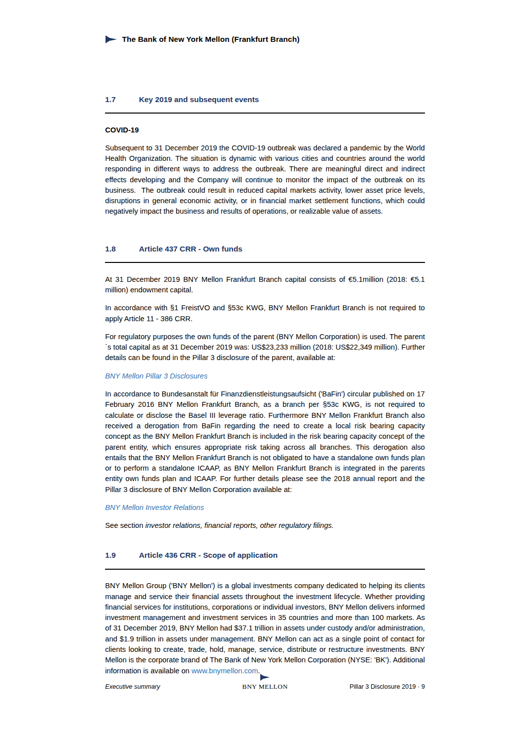The Bank of New York Mellon (Frankfurt Branch)
1.7 Key 2019 and subsequent events
COVID-19
Subsequent to 31 December 2019 the COVID-19 outbreak was declared a pandemic by the World Health Organization. The situation is dynamic with various cities and countries around the world responding in different ways to address the outbreak. There are meaningful direct and indirect effects developing and the Company will continue to monitor the impact of the outbreak on its business. The outbreak could result in reduced capital markets activity, lower asset price levels, disruptions in general economic activity, or in financial market settlement functions, which could negatively impact the business and results of operations, or realizable value of assets.
1.8 Article 437 CRR - Own funds
At 31 December 2019 BNY Mellon Frankfurt Branch capital consists of €5.1million (2018: €5.1 million) endowment capital.
In accordance with §1 FreistVO and §53c KWG, BNY Mellon Frankfurt Branch is not required to apply Article 11 - 386 CRR.
For regulatory purposes the own funds of the parent (BNY Mellon Corporation) is used. The parent´s total capital as at 31 December 2019 was: US$23,233 million (2018: US$22,349 million). Further details can be found in the Pillar 3 disclosure of the parent, available at:
BNY Mellon Pillar 3 Disclosures
In accordance to Bundesanstalt für Finanzdienstleistungsaufsicht ('BaFin') circular published on 17 February 2016 BNY Mellon Frankfurt Branch, as a branch per §53c KWG, is not required to calculate or disclose the Basel III leverage ratio. Furthermore BNY Mellon Frankfurt Branch also received a derogation from BaFin regarding the need to create a local risk bearing capacity concept as the BNY Mellon Frankfurt Branch is included in the risk bearing capacity concept of the parent entity, which ensures appropriate risk taking across all branches. This derogation also entails that the BNY Mellon Frankfurt Branch is not obligated to have a standalone own funds plan or to perform a standalone ICAAP, as BNY Mellon Frankfurt Branch is integrated in the parents entity own funds plan and ICAAP. For further details please see the 2018 annual report and the Pillar 3 disclosure of BNY Mellon Corporation available at:
BNY Mellon Investor Relations
See section investor relations, financial reports, other regulatory filings.
1.9 Article 436 CRR - Scope of application
BNY Mellon Group ('BNY Mellon') is a global investments company dedicated to helping its clients manage and service their financial assets throughout the investment lifecycle. Whether providing financial services for institutions, corporations or individual investors, BNY Mellon delivers informed investment management and investment services in 35 countries and more than 100 markets. As of 31 December 2019, BNY Mellon had $37.1 trillion in assets under custody and/or administration, and $1.9 trillion in assets under management. BNY Mellon can act as a single point of contact for clients looking to create, trade, hold, manage, service, distribute or restructure investments. BNY Mellon is the corporate brand of The Bank of New York Mellon Corporation (NYSE: 'BK'). Additional information is available on www.bnymellon.com.
Executive summary
BNY MELLON
Pillar 3 Disclosure 2019 · 9